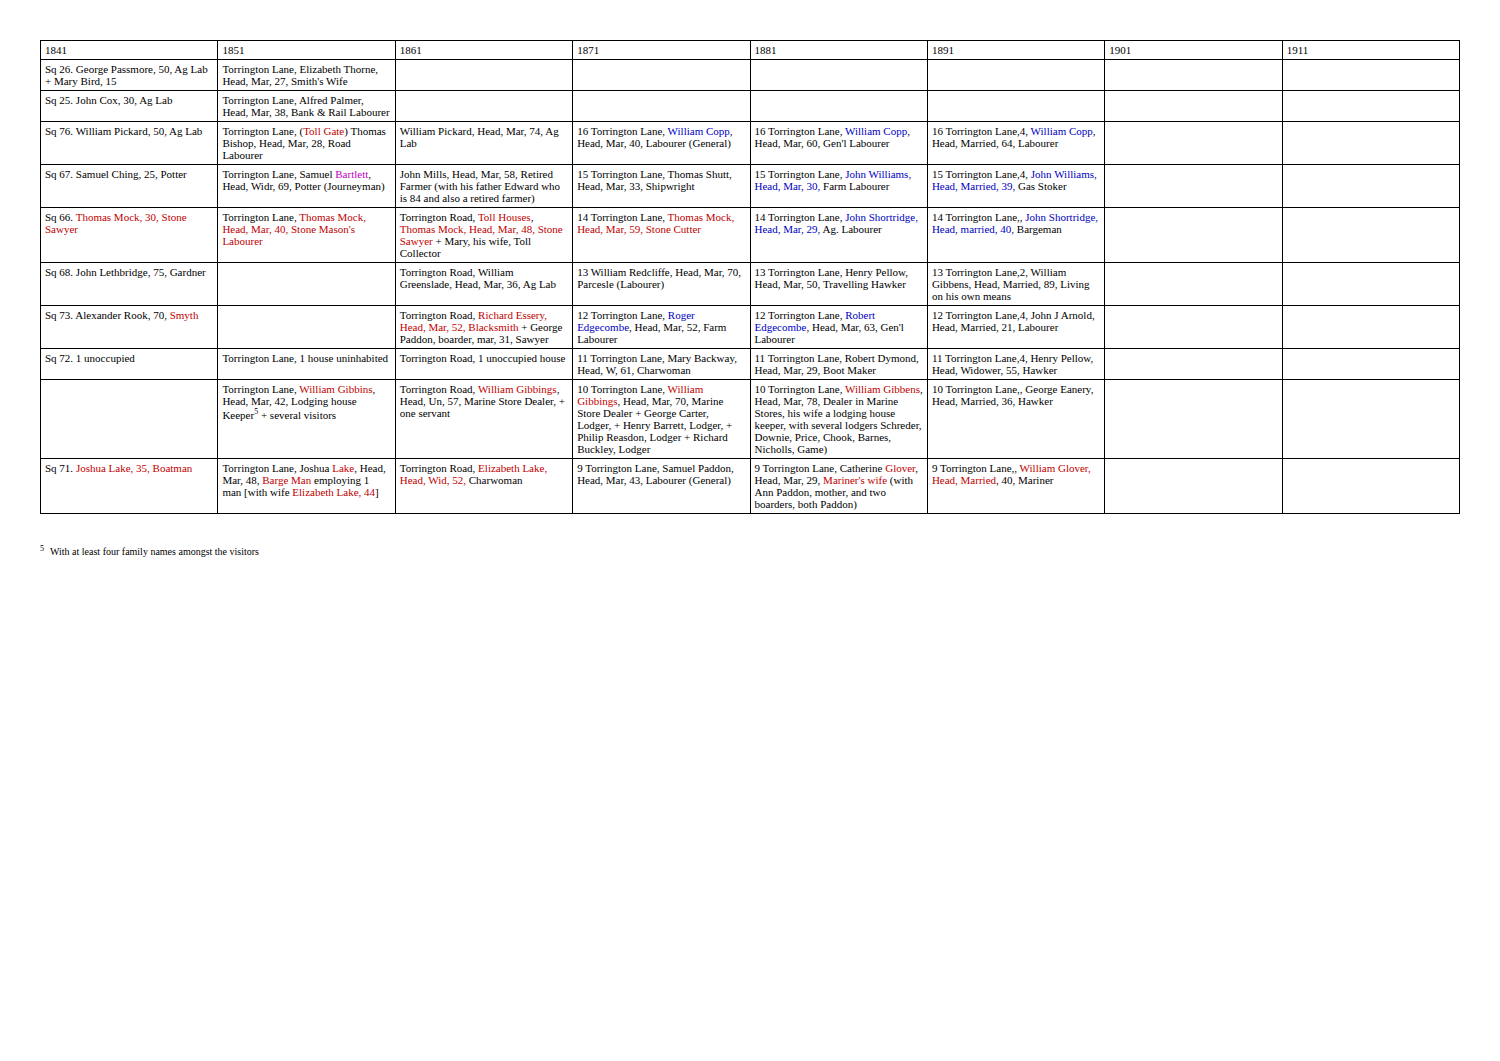| 1841 | 1851 | 1861 | 1871 | 1881 | 1891 | 1901 | 1911 |
| --- | --- | --- | --- | --- | --- | --- | --- |
| Sq 26. George Passmore, 50, Ag Lab + Mary Bird, 15 | Torrington Lane, Elizabeth Thorne, Head, Mar, 27, Smith's Wife | | | | | | |
| Sq 25. John Cox, 30, Ag Lab | Torrington Lane, Alfred Palmer, Head, Mar, 38, Bank & Rail Labourer | | | | | | |
| Sq 76. William Pickard, 50, Ag Lab | Torrington Lane, ( Toll Gate ) Thomas Bishop, Head, Mar, 28, Road Labourer | William Pickard, Head, Mar, 74, Ag Lab | 16 Torrington Lane, William Copp , Head, Mar, 40, Labourer (General) | 16 Torrington Lane, William Copp , Head, Mar, 60, Gen'l Labourer | 16 Torrington Lane,4, William Copp , Head, Married, 64, Labourer | | |
| Sq 67. Samuel Ching, 25, Potter | Torrington Lane, Samuel Bartlett , Head, Widr, 69, Potter (Journeyman) | John Mills, Head, Mar, 58, Retired Farmer (with his father Edward who is 84 and also a retired farmer) | 15 Torrington Lane, Thomas Shutt, Head, Mar, 33, Shipwright | 15 Torrington Lane, John Williams, Head, Mar, 30, Farm Labourer | 15 Torrington Lane,4, John Williams, Head, Married, 39, Gas Stoker | | |
| Sq 66. Thomas Mock, 30, Stone Sawyer | Torrington Lane, Thomas Mock, Head, Mar, 40, Stone Mason's Labourer | Torrington Road, Toll Houses , Thomas Mock, Head, Mar, 48, Stone Sawyer + Mary, his wife, Toll Collector | 14 Torrington Lane, Thomas Mock, Head, Mar, 59, Stone Cutter | 14 Torrington Lane, John Shortridge, Head, Mar, 29, Ag. Labourer | 14 Torrington Lane,, John Shortridge, Head, married, 40, Bargeman | | |
| Sq 68. John Lethbridge, 75, Gardner | | Torrington Road, William Greenslade, Head, Mar, 36, Ag Lab | 13 William Redcliffe, Head, Mar, 70, Parcesle (Labourer) | 13 Torrington Lane, Henry Pellow, Head, Mar, 50, Travelling Hawker | 13 Torrington Lane,2, William Gibbens, Head, Married, 89, Living on his own means | | |
| Sq 73. Alexander Rook, 70, Smyth | | Torrington Road, Richard Essery, Head, Mar, 52, Blacksmith + George Paddon, boarder, mar, 31, Sawyer | 12 Torrington Lane, Roger Edgecombe , Head, Mar, 52, Farm Labourer | 12 Torrington Lane, Robert Edgecombe , Head, Mar, 63, Gen'l Labourer | 12 Torrington Lane,4, John J Arnold, Head, Married, 21, Labourer | | |
| Sq 72. 1 unoccupied | Torrington Lane, 1 house uninhabited | Torrington Road, 1 unoccupied house | 11 Torrington Lane, Mary Backway, Head, W, 61, Charwoman | 11 Torrington Lane, Robert Dymond, Head, Mar, 29, Boot Maker | 11 Torrington Lane,4, Henry Pellow, Head, Widower, 55, Hawker | | |
| | Torrington Lane, William Gibbins , Head, Mar, 42, Lodging house Keeper 5 + several visitors | Torrington Road, William Gibbings , Head, Un, 57, Marine Store Dealer, + one servant | 10 Torrington Lane, William Gibbings , Head, Mar, 70, Marine Store Dealer + George Carter, Lodger, + Henry Barrett, Lodger, + Philip Reasdon, Lodger + Richard Buckley, Lodger | 10 Torrington Lane, William Gibbens , Head, Mar, 78, Dealer in Marine Stores, his wife a lodging house keeper, with several lodgers Schreder, Downie, Price, Chook, Barnes, Nicholls, Game) | 10 Torrington Lane,, George Eanery, Head, Married, 36, Hawker | | |
| Sq 71. Joshua Lake, 35, Boatman | Torrington Lane, Joshua Lake , Head, Mar, 48, Barge Man employing 1 man [with wife Elizabeth Lake, 44 ] | Torrington Road, Elizabeth Lake, Head, Wid, 52, Charwoman | 9 Torrington Lane, Samuel Paddon, Head, Mar, 43, Labourer (General) | 9 Torrington Lane, Catherine Glover , Head, Mar, 29, Mariner's wife (with Ann Paddon, mother, and two boarders, both Paddon) | 9 Torrington Lane,, William Glover, Head, Married , 40, Mariner | | |
5With at least four family names amongst the visitors